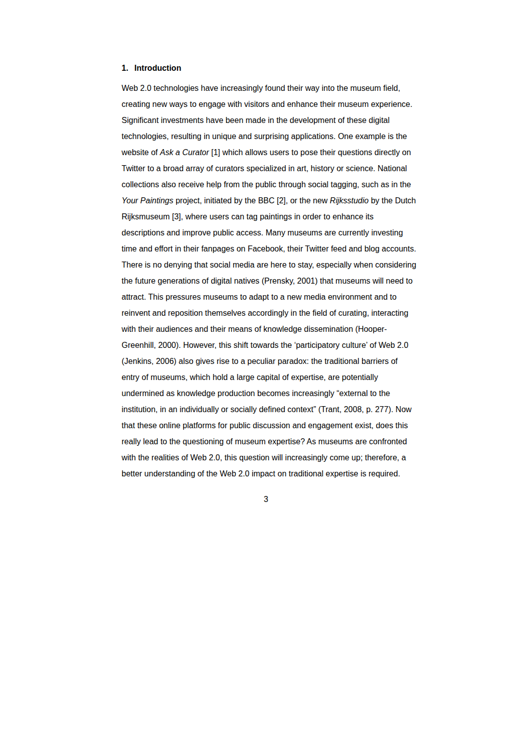1. Introduction
Web 2.0 technologies have increasingly found their way into the museum field, creating new ways to engage with visitors and enhance their museum experience. Significant investments have been made in the development of these digital technologies, resulting in unique and surprising applications. One example is the website of Ask a Curator [1] which allows users to pose their questions directly on Twitter to a broad array of curators specialized in art, history or science. National collections also receive help from the public through social tagging, such as in the Your Paintings project, initiated by the BBC [2], or the new Rijksstudio by the Dutch Rijksmuseum [3], where users can tag paintings in order to enhance its descriptions and improve public access. Many museums are currently investing time and effort in their fanpages on Facebook, their Twitter feed and blog accounts. There is no denying that social media are here to stay, especially when considering the future generations of digital natives (Prensky, 2001) that museums will need to attract. This pressures museums to adapt to a new media environment and to reinvent and reposition themselves accordingly in the field of curating, interacting with their audiences and their means of knowledge dissemination (Hooper-Greenhill, 2000). However, this shift towards the ‘participatory culture’ of Web 2.0 (Jenkins, 2006) also gives rise to a peculiar paradox: the traditional barriers of entry of museums, which hold a large capital of expertise, are potentially undermined as knowledge production becomes increasingly “external to the institution, in an individually or socially defined context” (Trant, 2008, p. 277). Now that these online platforms for public discussion and engagement exist, does this really lead to the questioning of museum expertise? As museums are confronted with the realities of Web 2.0, this question will increasingly come up; therefore, a better understanding of the Web 2.0 impact on traditional expertise is required.
3